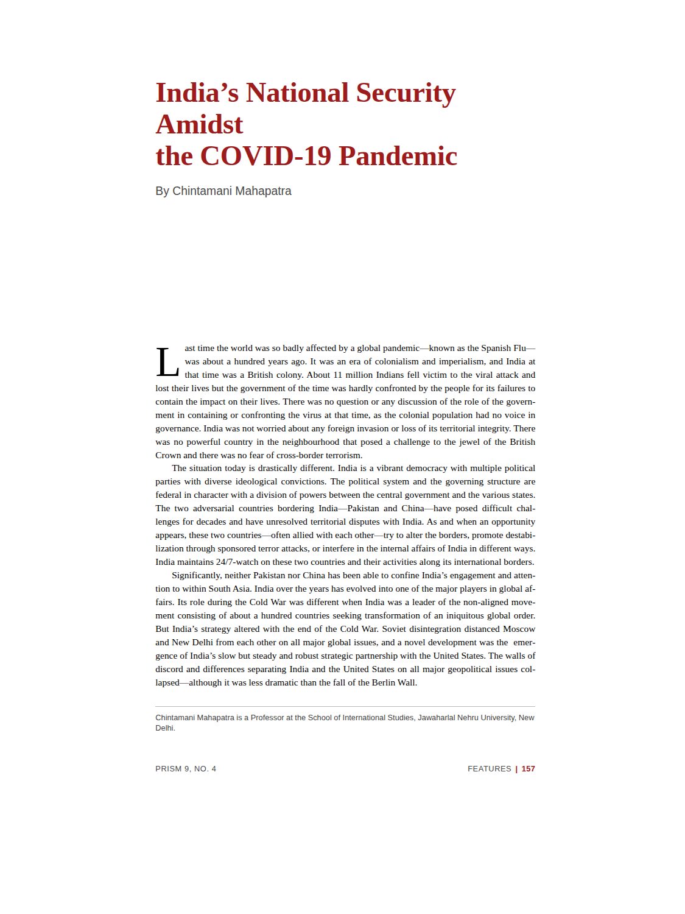India’s National Security Amidst
the COVID-19 Pandemic
By Chintamani Mahapatra
Last time the world was so badly affected by a global pandemic—known as the Spanish Flu—was about a hundred years ago. It was an era of colonialism and imperialism, and India at that time was a British colony. About 11 million Indians fell victim to the viral attack and lost their lives but the government of the time was hardly confronted by the people for its failures to contain the impact on their lives. There was no question or any discussion of the role of the government in containing or confronting the virus at that time, as the colonial population had no voice in governance. India was not worried about any foreign invasion or loss of its territorial integrity. There was no powerful country in the neighbourhood that posed a challenge to the jewel of the British Crown and there was no fear of cross-border terrorism.
The situation today is drastically different. India is a vibrant democracy with multiple political parties with diverse ideological convictions. The political system and the governing structure are federal in character with a division of powers between the central government and the various states. The two adversarial countries bordering India—Pakistan and China—have posed difficult challenges for decades and have unresolved territorial disputes with India. As and when an opportunity appears, these two countries—often allied with each other—try to alter the borders, promote destabilization through sponsored terror attacks, or interfere in the internal affairs of India in different ways. India maintains 24/7-watch on these two countries and their activities along its international borders.
Significantly, neither Pakistan nor China has been able to confine India’s engagement and attention to within South Asia. India over the years has evolved into one of the major players in global affairs. Its role during the Cold War was different when India was a leader of the non-aligned movement consisting of about a hundred countries seeking transformation of an iniquitous global order. But India’s strategy altered with the end of the Cold War. Soviet disintegration distanced Moscow and New Delhi from each other on all major global issues, and a novel development was the emergence of India’s slow but steady and robust strategic partnership with the United States. The walls of discord and differences separating India and the United States on all major geopolitical issues collapsed—although it was less dramatic than the fall of the Berlin Wall.
Chintamani Mahapatra is a Professor at the School of International Studies, Jawaharlal Nehru University, New Delhi.
PRISM 9, NO. 4
FEATURES | 157